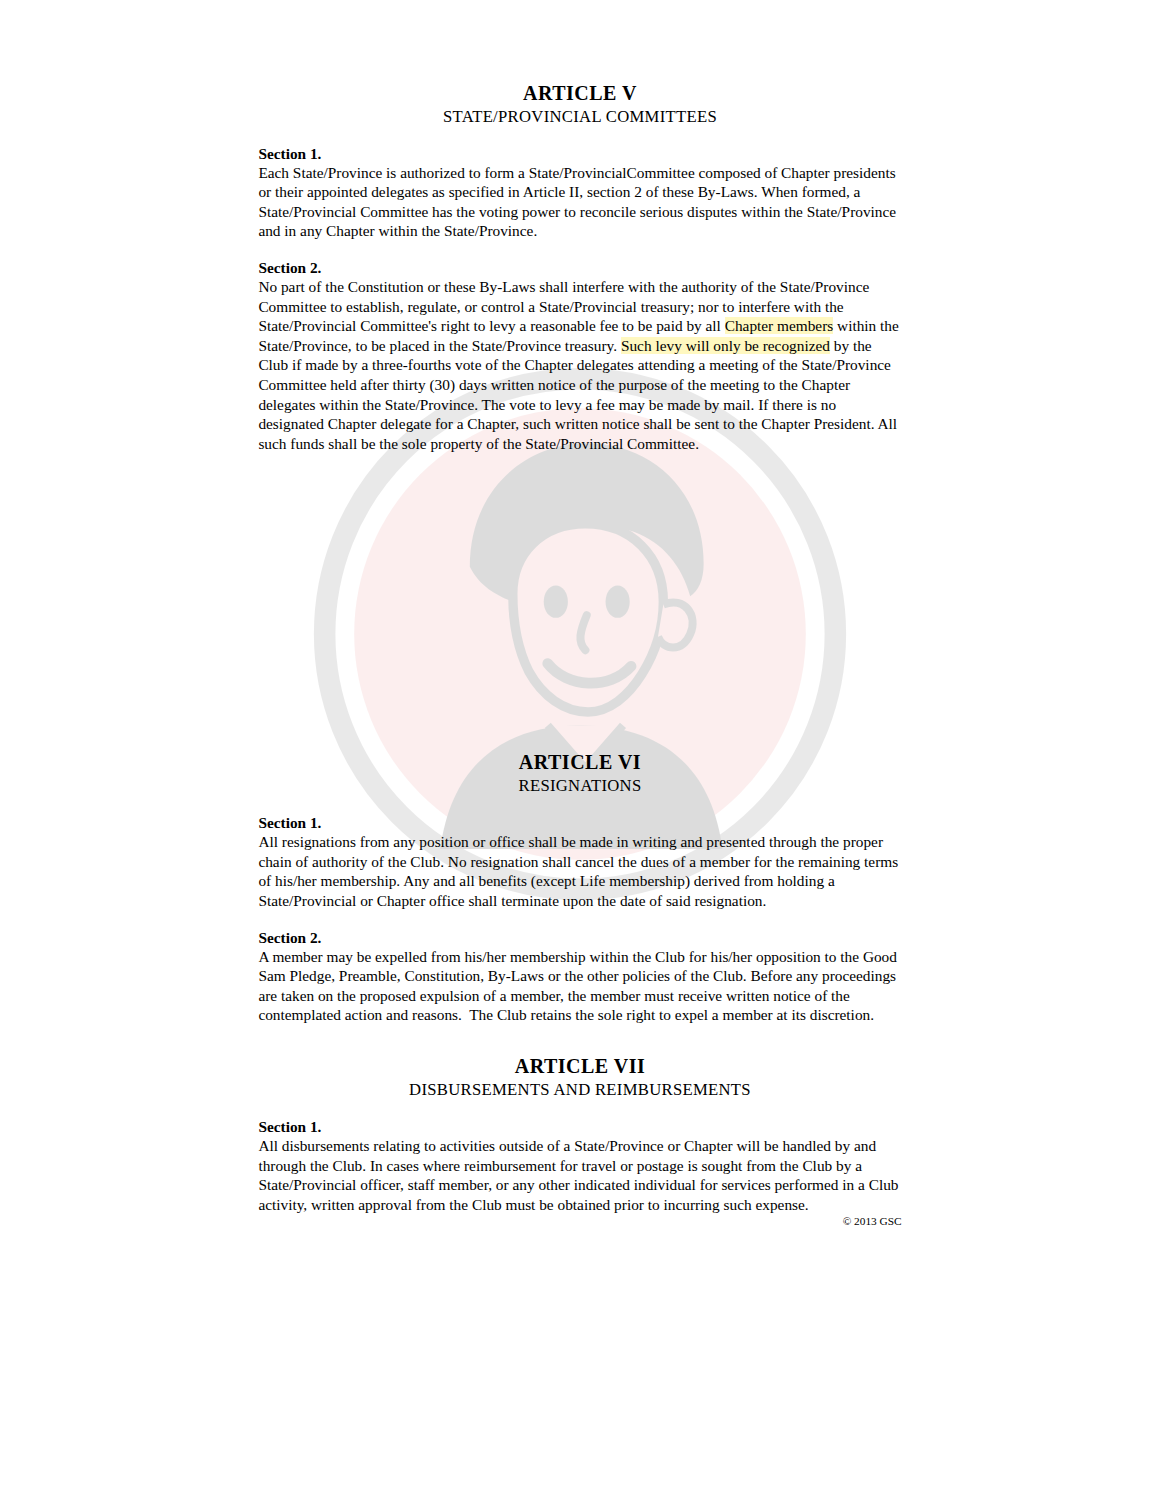ARTICLE VSTATE/PROVINCIAL COMMITTEES
Section 1.
Each State/Province is authorized to form a State/ProvincialCommittee composed of Chapter presidents or their appointed delegates as specified in Article II, section 2 of these By-Laws. When formed, a State/Provincial Committee has the voting power to reconcile serious disputes within the State/Province and in any Chapter within the State/Province.
Section 2.
No part of the Constitution or these By-Laws shall interfere with the authority of the State/Province Committee to establish, regulate, or control a State/Provincial treasury; nor to interfere with the State/Provincial Committee's right to levy a reasonable fee to be paid by all Chapter members within the State/Province, to be placed in the State/Province treasury. Such levy will only be recognized by the Club if made by a three-fourths vote of the Chapter delegates attending a meeting of the State/Province Committee held after thirty (30) days written notice of the purpose of the meeting to the Chapter delegates within the State/Province. The vote to levy a fee may be made by mail. If there is no designated Chapter delegate for a Chapter, such written notice shall be sent to the Chapter President. All such funds shall be the sole property of the State/Provincial Committee.
ARTICLE VIRESIGNATIONS
Section 1.
All resignations from any position or office shall be made in writing and presented through the proper chain of authority of the Club. No resignation shall cancel the dues of a member for the remaining terms of his/her membership. Any and all benefits (except Life membership) derived from holding a State/Provincial or Chapter office shall terminate upon the date of said resignation.
Section 2.
A member may be expelled from his/her membership within the Club for his/her opposition to the Good Sam Pledge, Preamble, Constitution, By-Laws or the other policies of the Club. Before any proceedings are taken on the proposed expulsion of a member, the member must receive written notice of the contemplated action and reasons. The Club retains the sole right to expel a member at its discretion.
ARTICLE VIIDISBURSEMENTS AND REIMBURSEMENTS
Section 1.
All disbursements relating to activities outside of a State/Province or Chapter will be handled by and through the Club. In cases where reimbursement for travel or postage is sought from the Club by a State/Provincial officer, staff member, or any other indicated individual for services performed in a Club activity, written approval from the Club must be obtained prior to incurring such expense.
© 2013 GSC